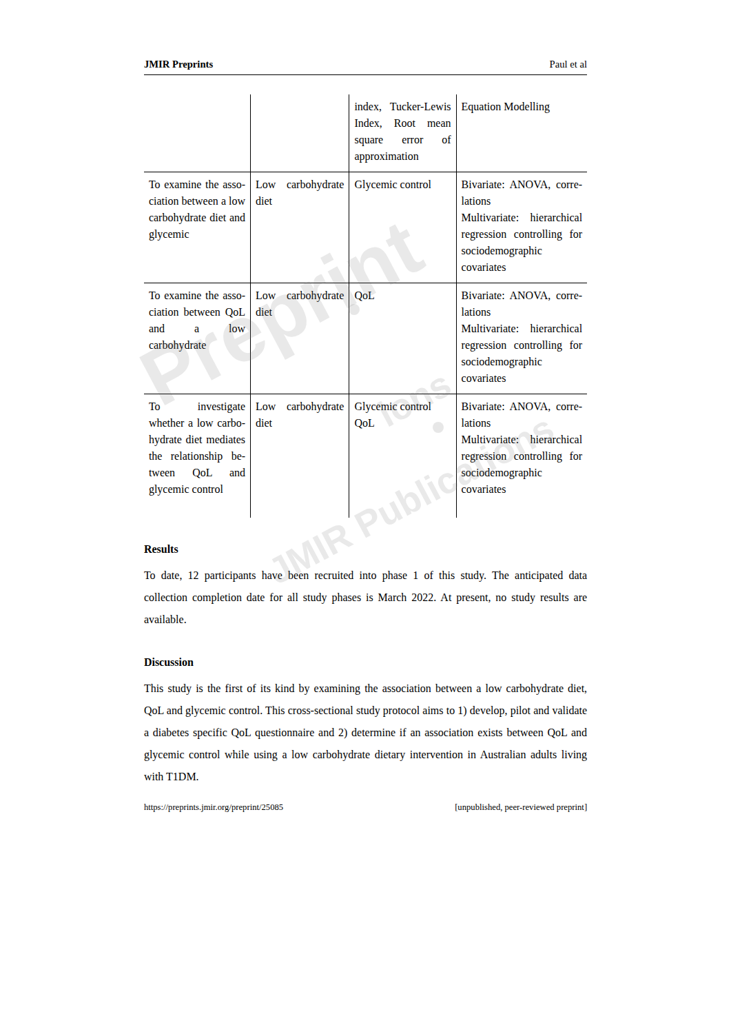Preprint
ions
JMIR Publications
JMIR Preprints Paul et al
| | | index, Tucker-Lewis Index, Root mean square error of approximation | Equation Modelling |
| To examine the association between a low carbohydrate diet and glycemic | Low carbohydrate diet | Glycemic control | Bivariate: ANOVA, correlations Multivariate: hierarchical regression controlling for sociodemographic covariates |
| To examine the association between QoL and a low carbohydrate | Low carbohydrate diet | QoL | Bivariate: ANOVA, correlations Multivariate: hierarchical regression controlling for sociodemographic covariates |
| To investigate whether a low carbohydrate diet mediates the relationship between QoL and glycemic control | Low carbohydrate diet | Glycemic control QoL | Bivariate: ANOVA, correlations Multivariate: hierarchical regression controlling for sociodemographic covariates |
Results
To date, 12 participants have been recruited into phase 1 of this study. The anticipated data collection completion date for all study phases is March 2022. At present, no study results are available.
Discussion
This study is the first of its kind by examining the association between a low carbohydrate diet, QoL and glycemic control. This cross-sectional study protocol aims to 1) develop, pilot and validate a diabetes specific QoL questionnaire and 2) determine if an association exists between QoL and glycemic control while using a low carbohydrate dietary intervention in Australian adults living with T1DM.
https://preprints.jmir.org/preprint/25085 [unpublished, peer-reviewed preprint]